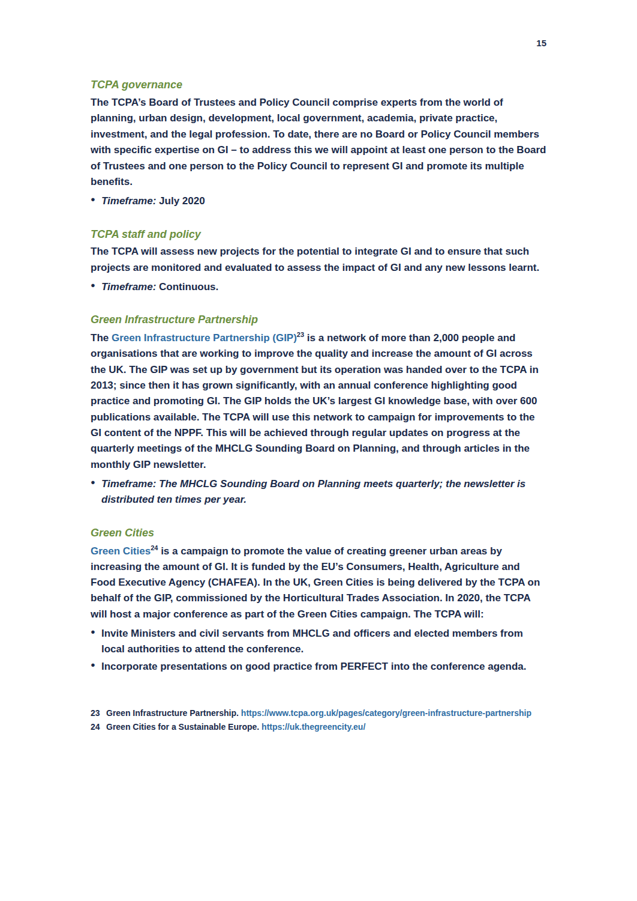15
TCPA governance
The TCPA’s Board of Trustees and Policy Council comprise experts from the world of planning, urban design, development, local government, academia, private practice, investment, and the legal profession. To date, there are no Board or Policy Council members with specific expertise on GI – to address this we will appoint at least one person to the Board of Trustees and one person to the Policy Council to represent GI and promote its multiple benefits.
Timeframe: July 2020
TCPA staff and policy
The TCPA will assess new projects for the potential to integrate GI and to ensure that such projects are monitored and evaluated to assess the impact of GI and any new lessons learnt.
Timeframe: Continuous.
Green Infrastructure Partnership
The Green Infrastructure Partnership (GIP)23 is a network of more than 2,000 people and organisations that are working to improve the quality and increase the amount of GI across the UK. The GIP was set up by government but its operation was handed over to the TCPA in 2013; since then it has grown significantly, with an annual conference highlighting good practice and promoting GI. The GIP holds the UK’s largest GI knowledge base, with over 600 publications available. The TCPA will use this network to campaign for improvements to the GI content of the NPPF. This will be achieved through regular updates on progress at the quarterly meetings of the MHCLG Sounding Board on Planning, and through articles in the monthly GIP newsletter.
Timeframe: The MHCLG Sounding Board on Planning meets quarterly; the newsletter is distributed ten times per year.
Green Cities
Green Cities24 is a campaign to promote the value of creating greener urban areas by increasing the amount of GI. It is funded by the EU’s Consumers, Health, Agriculture and Food Executive Agency (CHAFEA). In the UK, Green Cities is being delivered by the TCPA on behalf of the GIP, commissioned by the Horticultural Trades Association. In 2020, the TCPA will host a major conference as part of the Green Cities campaign. The TCPA will:
Invite Ministers and civil servants from MHCLG and officers and elected members from local authorities to attend the conference.
Incorporate presentations on good practice from PERFECT into the conference agenda.
23 Green Infrastructure Partnership. https://www.tcpa.org.uk/pages/category/green-infrastructure-partnership
24 Green Cities for a Sustainable Europe. https://uk.thegreencity.eu/